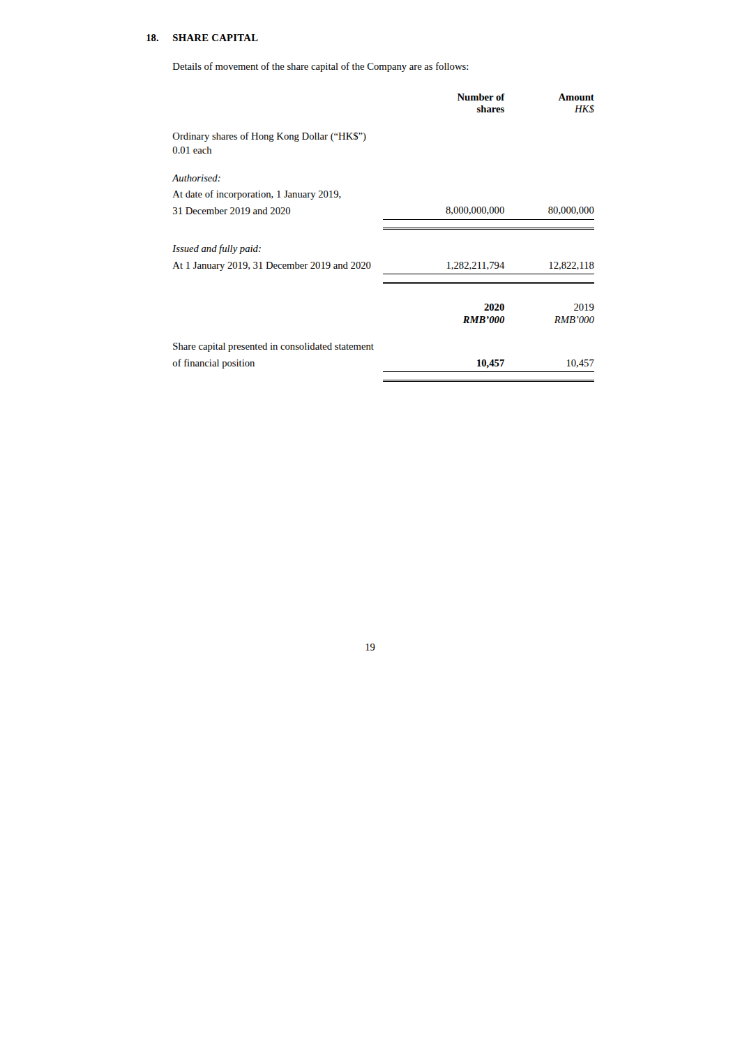18. SHARE CAPITAL
Details of movement of the share capital of the Company are as follows:
| | Number of shares | Amount HK$ |
| Ordinary shares of Hong Kong Dollar (“HK$”) 0.01 each | | |
| Authorised: | | |
| At date of incorporation, 1 January 2019, | | |
| 31 December 2019 and 2020 | 8,000,000,000 | 80,000,000 |
| Issued and fully paid: | | |
| At 1 January 2019, 31 December 2019 and 2020 | 1,282,211,794 | 12,822,118 |
| | 2020 RMB’000 | 2019 RMB’000 |
| Share capital presented in consolidated statement | | |
| of financial position | 10,457 | 10,457 |
19